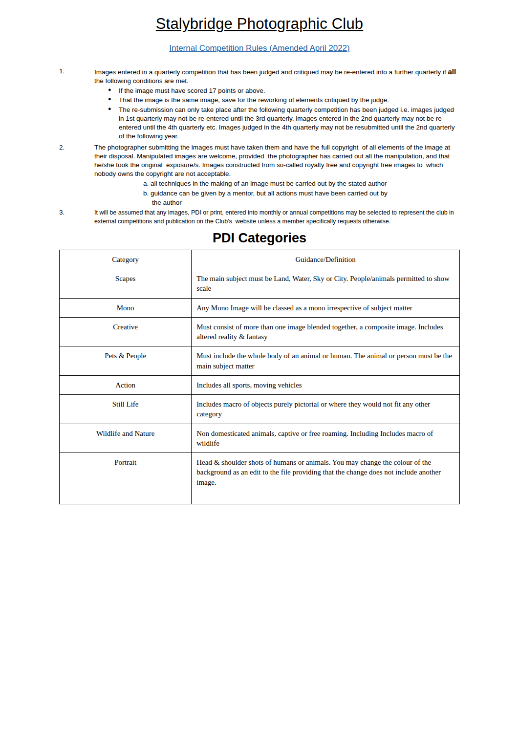Stalybridge Photographic Club
Internal Competition Rules (Amended April 2022)
1. Images entered in a quarterly competition that has been judged and critiqued may be re-entered into a further quarterly if all the following conditions are met.
If the image must have scored 17 points or above.
That the image is the same image, save for the reworking of elements critiqued by the judge.
The re-submission can only take place after the following quarterly competition has been judged i.e. images judged in 1st quarterly may not be re-entered until the 3rd quarterly, images entered in the 2nd quarterly may not be re-entered until the 4th quarterly etc. Images judged in the 4th quarterly may not be resubmitted until the 2nd quarterly of the following year.
2. The photographer submitting the images must have taken them and have the full copyright of all elements of the image at their disposal. Manipulated images are welcome, provided the photographer has carried out all the manipulation, and that he/she took the original exposure/s. Images constructed from so-called royalty free and copyright free images to which nobody owns the copyright are not acceptable.
a. all techniques in the making of an image must be carried out by the stated author
b. guidance can be given by a mentor, but all actions must have been carried out by
the author
3. It will be assumed that any images, PDI or print, entered into monthly or annual competitions may be selected to represent the club in external competitions and publication on the Club's website unless a member specifically requests otherwise.
PDI Categories
| Category | Guidance/Definition |
| --- | --- |
| Scapes | The main subject must be Land, Water, Sky or City. People/animals permitted to show scale |
| Mono | Any Mono Image will be classed as a mono irrespective of subject matter |
| Creative | Must consist of more than one image blended together, a composite image. Includes altered reality & fantasy |
| Pets & People | Must include the whole body of an animal or human. The animal or person must be the main subject matter |
| Action | Includes all sports, moving vehicles |
| Still Life | Includes macro of objects purely pictorial or where they would not fit any other category |
| Wildlife and Nature | Non domesticated animals, captive or free roaming. Including Includes macro of wildlife |
| Portrait | Head & shoulder shots of humans or animals. You may change the colour of the background as an edit to the file providing that the change does not include another image. |